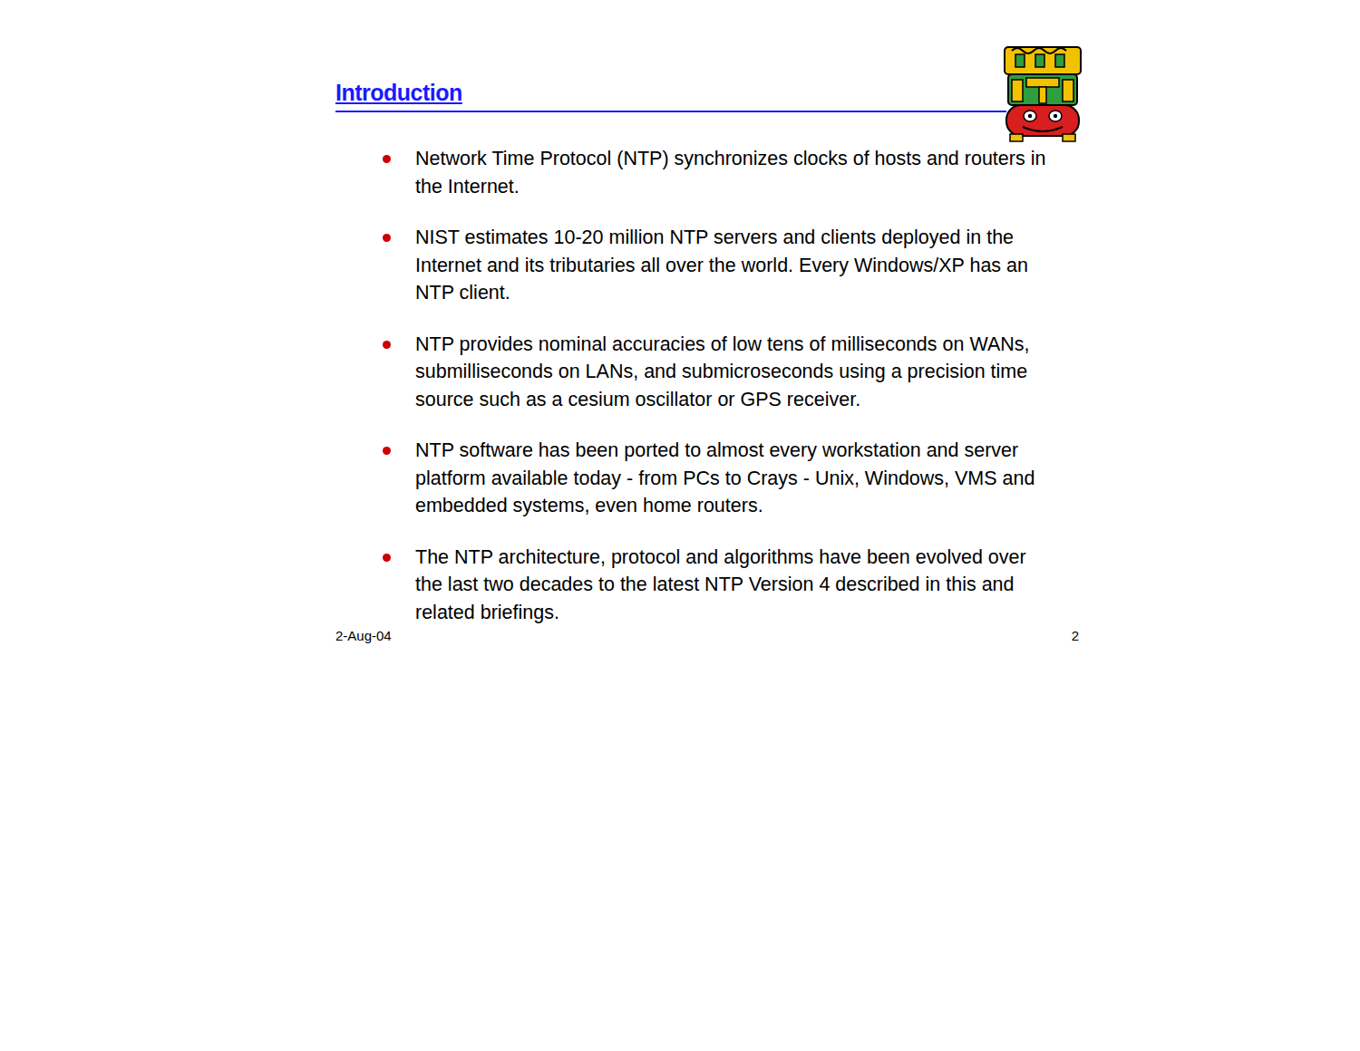Introduction
Network Time Protocol (NTP) synchronizes clocks of hosts and routers in the Internet.
NIST estimates 10-20 million NTP servers and clients deployed in the Internet and its tributaries all over the world. Every Windows/XP has an NTP client.
NTP provides nominal accuracies of low tens of milliseconds on WANs, submilliseconds on LANs, and submicroseconds using a precision time source such as a cesium oscillator or GPS receiver.
NTP software has been ported to almost every workstation and server platform available today - from PCs to Crays - Unix, Windows, VMS and embedded systems, even home routers.
The NTP architecture, protocol and algorithms have been evolved over the last two decades to the latest NTP Version 4 described in this and related briefings.
2-Aug-04
2